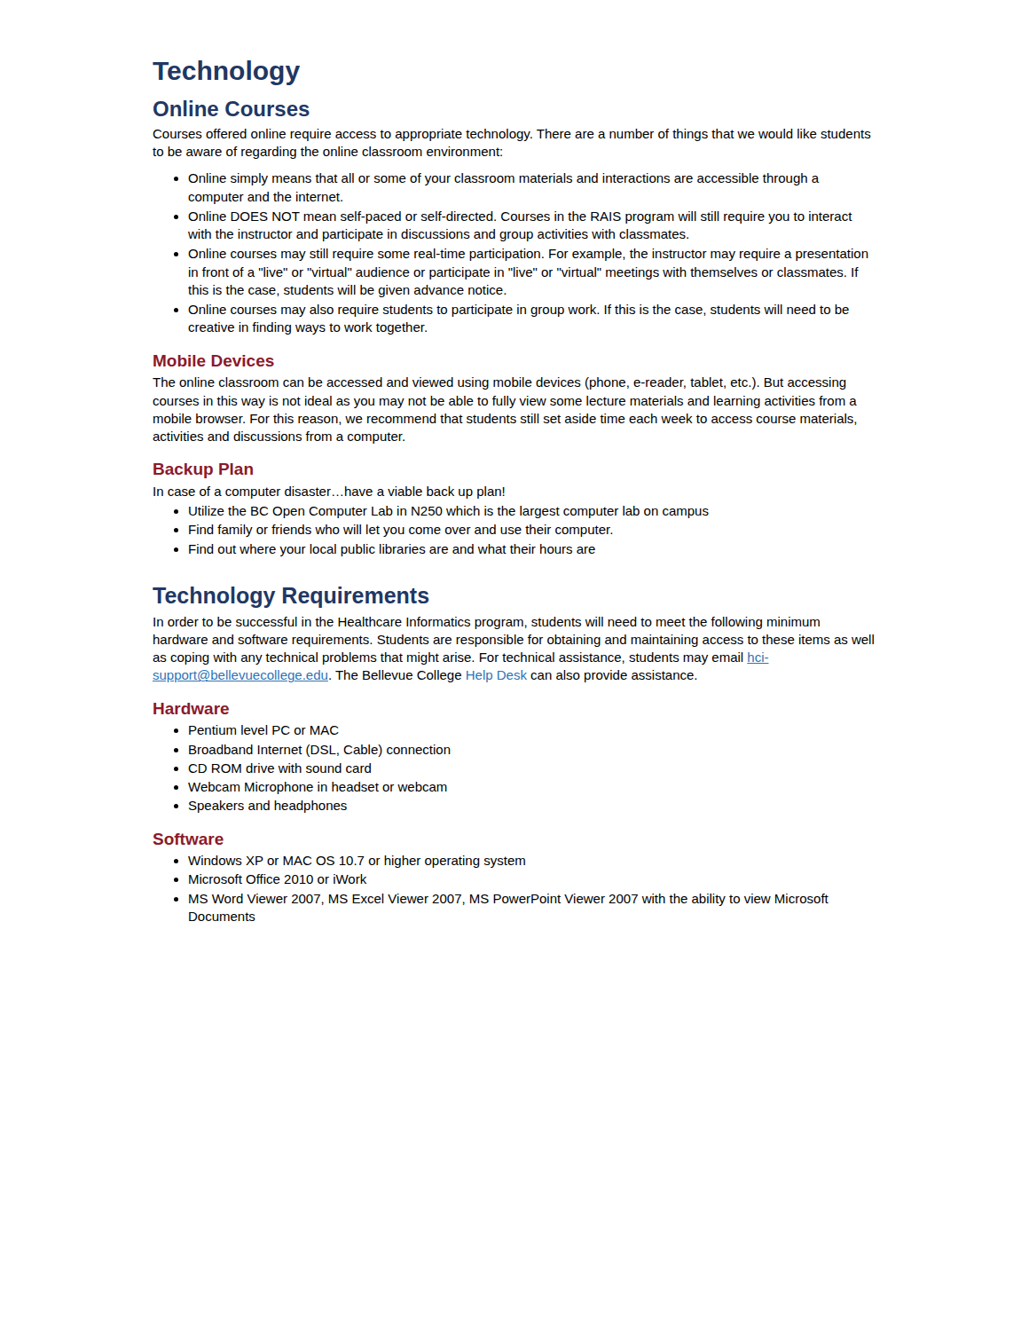Technology
Online Courses
Courses offered online require access to appropriate technology. There are a number of things that we would like students to be aware of regarding the online classroom environment:
Online simply means that all or some of your classroom materials and interactions are accessible through a computer and the internet.
Online DOES NOT mean self-paced or self-directed. Courses in the RAIS program will still require you to interact with the instructor and participate in discussions and group activities with classmates.
Online courses may still require some real-time participation. For example, the instructor may require a presentation in front of a "live" or "virtual" audience or participate in "live" or "virtual" meetings with themselves or classmates. If this is the case, students will be given advance notice.
Online courses may also require students to participate in group work. If this is the case, students will need to be creative in finding ways to work together.
Mobile Devices
The online classroom can be accessed and viewed using mobile devices (phone, e-reader, tablet, etc.). But accessing courses in this way is not ideal as you may not be able to fully view some lecture materials and learning activities from a mobile browser. For this reason, we recommend that students still set aside time each week to access course materials, activities and discussions from a computer.
Backup Plan
In case of a computer disaster…have a viable back up plan!
Utilize the BC Open Computer Lab in N250 which is the largest computer lab on campus
Find family or friends who will let you come over and use their computer.
Find out where your local public libraries are and what their hours are
Technology Requirements
In order to be successful in the Healthcare Informatics program, students will need to meet the following minimum hardware and software requirements. Students are responsible for obtaining and maintaining access to these items as well as coping with any technical problems that might arise. For technical assistance, students may email hci-support@bellevuecollege.edu. The Bellevue College Help Desk can also provide assistance.
Hardware
Pentium level PC or MAC
Broadband Internet (DSL, Cable) connection
CD ROM drive with sound card
Webcam Microphone in headset or webcam
Speakers and headphones
Software
Windows XP or MAC OS 10.7 or higher operating system
Microsoft Office 2010 or iWork
MS Word Viewer 2007, MS Excel Viewer 2007, MS PowerPoint Viewer 2007 with the ability to view Microsoft Documents